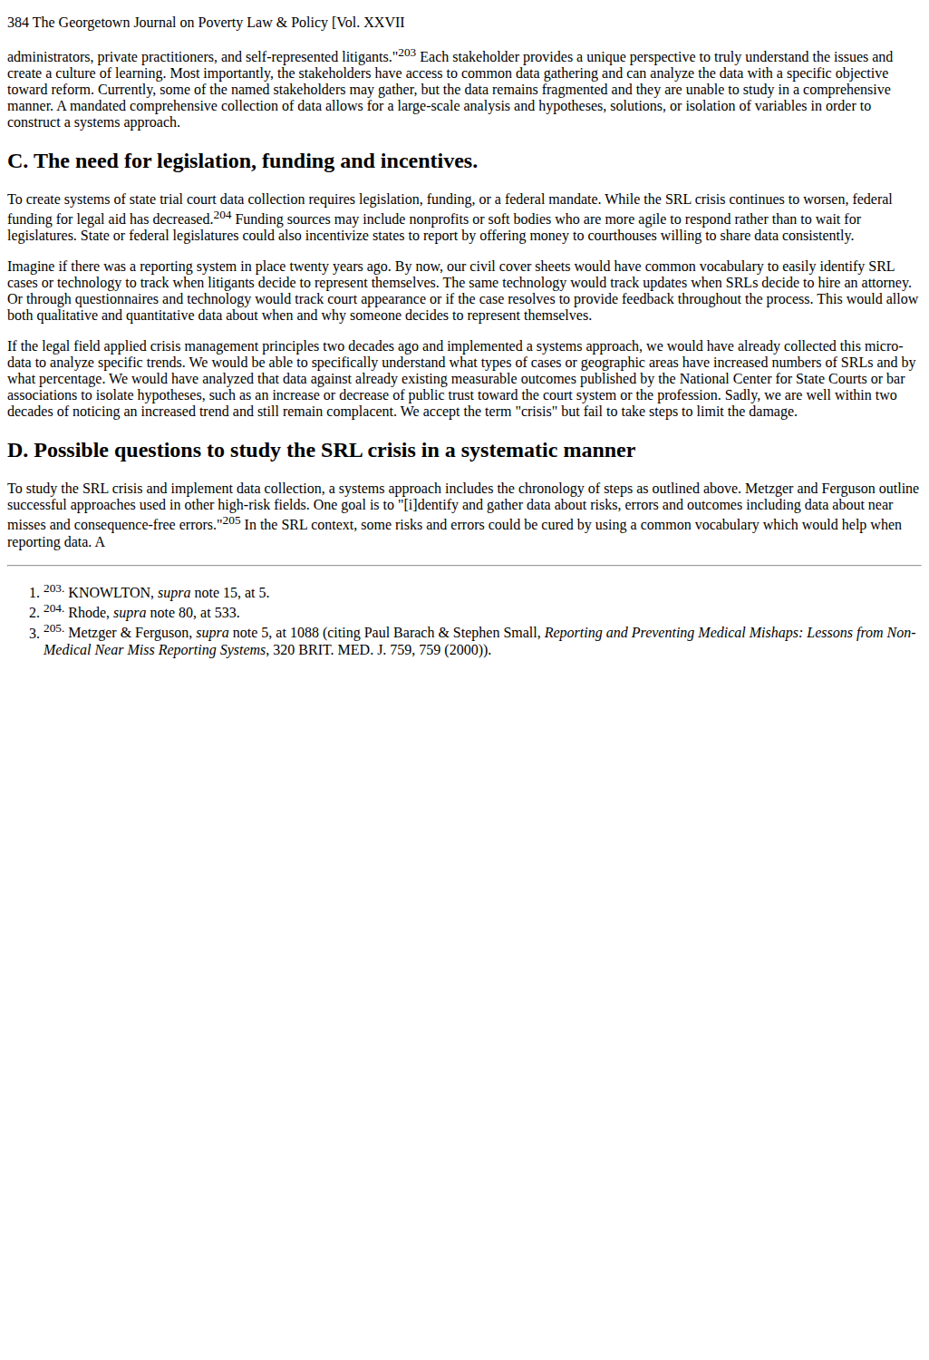384 The Georgetown Journal on Poverty Law & Policy [Vol. XXVII
administrators, private practitioners, and self-represented litigants."203 Each stakeholder provides a unique perspective to truly understand the issues and create a culture of learning. Most importantly, the stakeholders have access to common data gathering and can analyze the data with a specific objective toward reform. Currently, some of the named stakeholders may gather, but the data remains fragmented and they are unable to study in a comprehensive manner. A mandated comprehensive collection of data allows for a large-scale analysis and hypotheses, solutions, or isolation of variables in order to construct a systems approach.
C. The need for legislation, funding and incentives.
To create systems of state trial court data collection requires legislation, funding, or a federal mandate. While the SRL crisis continues to worsen, federal funding for legal aid has decreased.204 Funding sources may include nonprofits or soft bodies who are more agile to respond rather than to wait for legislatures. State or federal legislatures could also incentivize states to report by offering money to courthouses willing to share data consistently.
Imagine if there was a reporting system in place twenty years ago. By now, our civil cover sheets would have common vocabulary to easily identify SRL cases or technology to track when litigants decide to represent themselves. The same technology would track updates when SRLs decide to hire an attorney. Or through questionnaires and technology would track court appearance or if the case resolves to provide feedback throughout the process. This would allow both qualitative and quantitative data about when and why someone decides to represent themselves.
If the legal field applied crisis management principles two decades ago and implemented a systems approach, we would have already collected this micro-data to analyze specific trends. We would be able to specifically understand what types of cases or geographic areas have increased numbers of SRLs and by what percentage. We would have analyzed that data against already existing measurable outcomes published by the National Center for State Courts or bar associations to isolate hypotheses, such as an increase or decrease of public trust toward the court system or the profession. Sadly, we are well within two decades of noticing an increased trend and still remain complacent. We accept the term "crisis" but fail to take steps to limit the damage.
D. Possible questions to study the SRL crisis in a systematic manner
To study the SRL crisis and implement data collection, a systems approach includes the chronology of steps as outlined above. Metzger and Ferguson outline successful approaches used in other high-risk fields. One goal is to "[i]dentify and gather data about risks, errors and outcomes including data about near misses and consequence-free errors."205 In the SRL context, some risks and errors could be cured by using a common vocabulary which would help when reporting data. A
203. KNOWLTON, supra note 15, at 5.
204. Rhode, supra note 80, at 533.
205. Metzger & Ferguson, supra note 5, at 1088 (citing Paul Barach & Stephen Small, Reporting and Preventing Medical Mishaps: Lessons from Non-Medical Near Miss Reporting Systems, 320 BRIT. MED. J. 759, 759 (2000)).